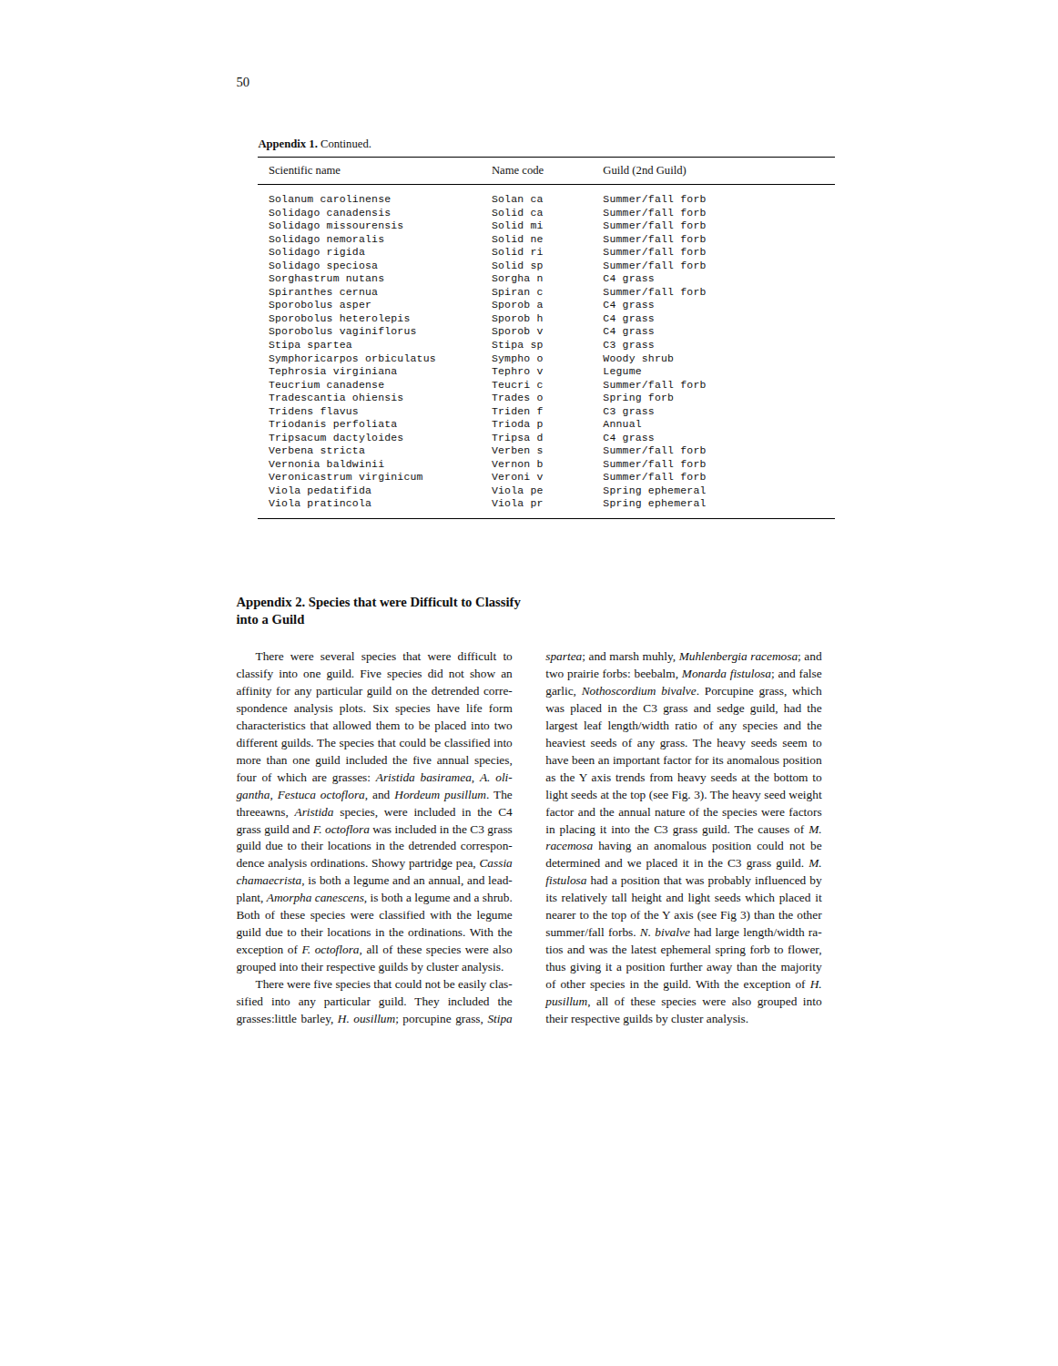50
Appendix 1. Continued.
| Scientific name | Name code | Guild (2nd Guild) |
| --- | --- | --- |
| Solanum carolinense | Solan ca | Summer/fall forb |
| Solidago canadensis | Solid ca | Summer/fall forb |
| Solidago missourensis | Solid mi | Summer/fall forb |
| Solidago nemoralis | Solid ne | Summer/fall forb |
| Solidago rigida | Solid ri | Summer/fall forb |
| Solidago speciosa | Solid sp | Summer/fall forb |
| Sorghastrum nutans | Sorgha n | C4 grass |
| Spiranthes cernua | Spiran c | Summer/fall forb |
| Sporobolus asper | Sporob a | C4 grass |
| Sporobolus heterolepis | Sporob h | C4 grass |
| Sporobolus vaginiflorus | Sporob v | C4 grass |
| Stipa spartea | Stipa sp | C3 grass |
| Symphoricarpos orbiculatus | Sympho o | Woody shrub |
| Tephrosia virginiana | Tephro v | Legume |
| Teucrium canadense | Teucri c | Summer/fall forb |
| Tradescantia ohiensis | Trades o | Spring forb |
| Tridens flavus | Triden f | C3 grass |
| Triodanis perfoliata | Trioda p | Annual |
| Tripsacum dactyloides | Tripsa d | C4 grass |
| Verbena stricta | Verben s | Summer/fall forb |
| Vernonia baldwinii | Vernon b | Summer/fall forb |
| Veronicastrum virginicum | Veroni v | Summer/fall forb |
| Viola pedatifida | Viola pe | Spring ephemeral |
| Viola pratincola | Viola pr | Spring ephemeral |
Appendix 2. Species that were Difficult to Classify
into a Guild
There were several species that were difficult to classify into one guild. Five species did not show an affinity for any particular guild on the detrended correspondence analysis plots. Six species have life form characteristics that allowed them to be placed into two different guilds. The species that could be classified into more than one guild included the five annual species, four of which are grasses: Aristida basiramea, A. oligantha, Festuca octoflora, and Hordeum pusillum. The threeawns, Aristida species, were included in the C4 grass guild and F. octoflora was included in the C3 grass guild due to their locations in the detrended correspondence analysis ordinations. Showy partridge pea, Cassia chamaecrista, is both a legume and an annual, and leadplant, Amorpha canescens, is both a legume and a shrub. Both of these species were classified with the legume guild due to their locations in the ordinations. With the exception of F. octoflora, all of these species were also grouped into their respective guilds by cluster analysis.
There were five species that could not be easily classified into any particular guild. They included the grasses:little barley, H. ousillum; porcupine grass, Stipa spartea; and marsh muhly, Muhlenbergia racemosa; and two prairie forbs: beebalm, Monarda fistulosa; and false garlic, Nothoscordium bivalve. Porcupine grass, which was placed in the C3 grass and sedge guild, had the largest leaf length/width ratio of any species and the heaviest seeds of any grass. The heavy seeds seem to have been an important factor for its anomalous position as the Y axis trends from heavy seeds at the bottom to light seeds at the top (see Fig. 3). The heavy seed weight factor and the annual nature of the species were factors in placing it into the C3 grass guild. The causes of M. racemosa having an anomalous position could not be determined and we placed it in the C3 grass guild. M. fistulosa had a position that was probably influenced by its relatively tall height and light seeds which placed it nearer to the top of the Y axis (see Fig 3) than the other summer/fall forbs. N. bivalve had large length/width ratios and was the latest ephemeral spring forb to flower, thus giving it a position further away than the majority of other species in the guild. With the exception of H. pusillum, all of these species were also grouped into their respective guilds by cluster analysis.